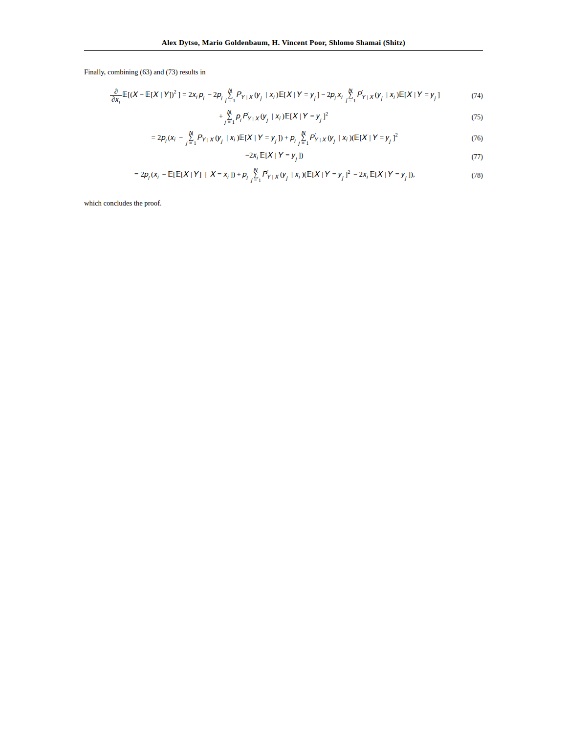Alex Dytso, Mario Goldenbaum, H. Vincent Poor, Shlomo Shamai (Shitz)
Finally, combining (63) and (73) results in
∂ ∂xi 𝔼 [ ( X−𝔼[X|Y] ) 2 ] = 2xipi − 2pi ∑ j=1 N PY|X (yj|xi) 𝔼[X|Y=yj] − 2pixi ∑ j=1 N PY|X′ (yj|xi) 𝔼[X|Y=yj]
(74)
+ ∑ j=1 N pi PY|X′ (yj|xi) 𝔼[X|Y=yj]2
(75)
= 2pi ( xi − ∑ j=1 N PY|X (yj|xi) 𝔼[X|Y=yj] ) + pi ∑ j=1 N PY|X′ (yj|xi) ( 𝔼[X|Y=yj]2
(76)
− 2xi 𝔼[X|Y=yj] )
(77)
= 2pi ( xi − 𝔼 [ 𝔼[X|Y] | X=xi ] ) + pi ∑ j=1 N PY|X′ (yj|xi) ( 𝔼[X|Y=yj]2 − 2xi 𝔼[X|Y=yj] ) ,
(78)
which concludes the proof.